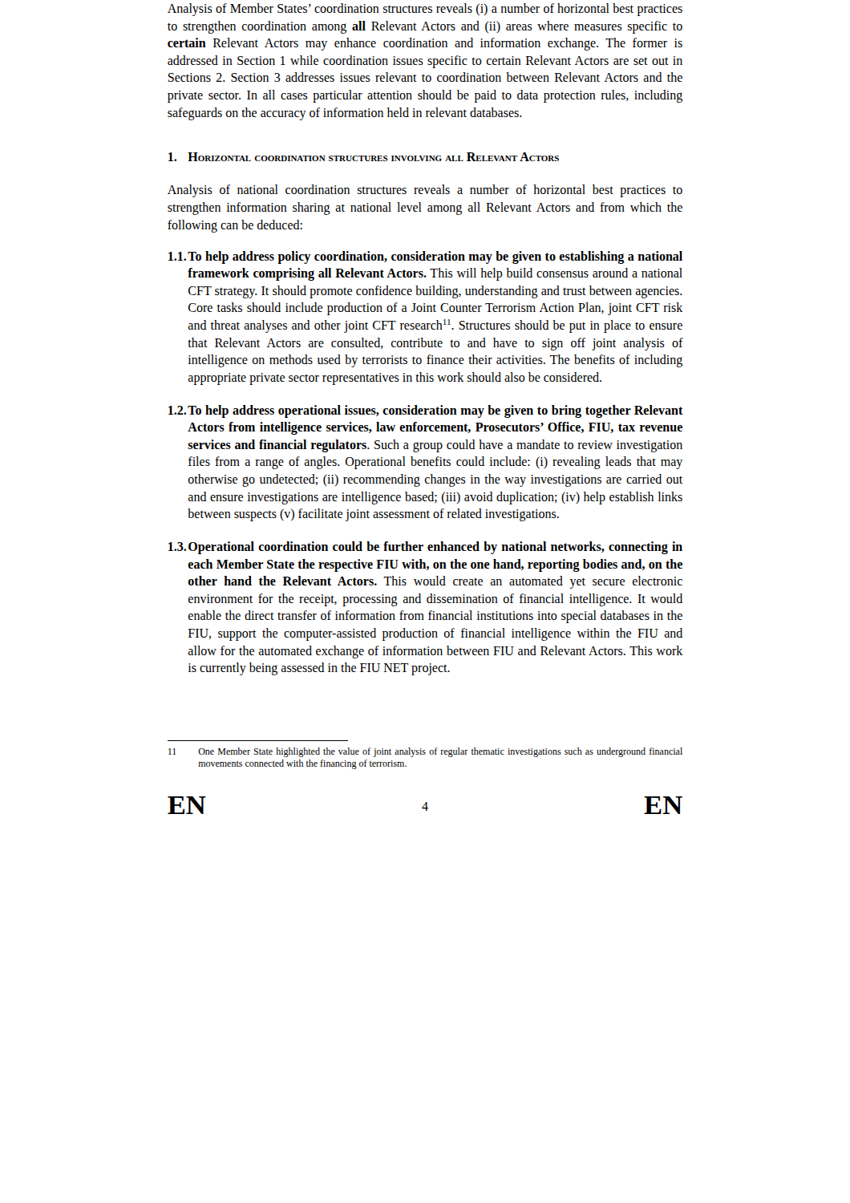Analysis of Member States’ coordination structures reveals (i) a number of horizontal best practices to strengthen coordination among all Relevant Actors and (ii) areas where measures specific to certain Relevant Actors may enhance coordination and information exchange. The former is addressed in Section 1 while coordination issues specific to certain Relevant Actors are set out in Sections 2. Section 3 addresses issues relevant to coordination between Relevant Actors and the private sector. In all cases particular attention should be paid to data protection rules, including safeguards on the accuracy of information held in relevant databases.
1. Horizontal coordination structures involving all Relevant Actors
Analysis of national coordination structures reveals a number of horizontal best practices to strengthen information sharing at national level among all Relevant Actors and from which the following can be deduced:
1.1.
To help address policy coordination, consideration may be given to establishing a national framework comprising all Relevant Actors. This will help build consensus around a national CFT strategy. It should promote confidence building, understanding and trust between agencies. Core tasks should include production of a Joint Counter Terrorism Action Plan, joint CFT risk and threat analyses and other joint CFT research11. Structures should be put in place to ensure that Relevant Actors are consulted, contribute to and have to sign off joint analysis of intelligence on methods used by terrorists to finance their activities. The benefits of including appropriate private sector representatives in this work should also be considered.
1.2.
To help address operational issues, consideration may be given to bring together Relevant Actors from intelligence services, law enforcement, Prosecutors’ Office, FIU, tax revenue services and financial regulators. Such a group could have a mandate to review investigation files from a range of angles. Operational benefits could include: (i) revealing leads that may otherwise go undetected; (ii) recommending changes in the way investigations are carried out and ensure investigations are intelligence based; (iii) avoid duplication; (iv) help establish links between suspects (v) facilitate joint assessment of related investigations.
1.3.
Operational coordination could be further enhanced by national networks, connecting in each Member State the respective FIU with, on the one hand, reporting bodies and, on the other hand the Relevant Actors. This would create an automated yet secure electronic environment for the receipt, processing and dissemination of financial intelligence. It would enable the direct transfer of information from financial institutions into special databases in the FIU, support the computer-assisted production of financial intelligence within the FIU and allow for the automated exchange of information between FIU and Relevant Actors. This work is currently being assessed in the FIU NET project.
11
One Member State highlighted the value of joint analysis of regular thematic investigations such as underground financial movements connected with the financing of terrorism.
EN
4
EN